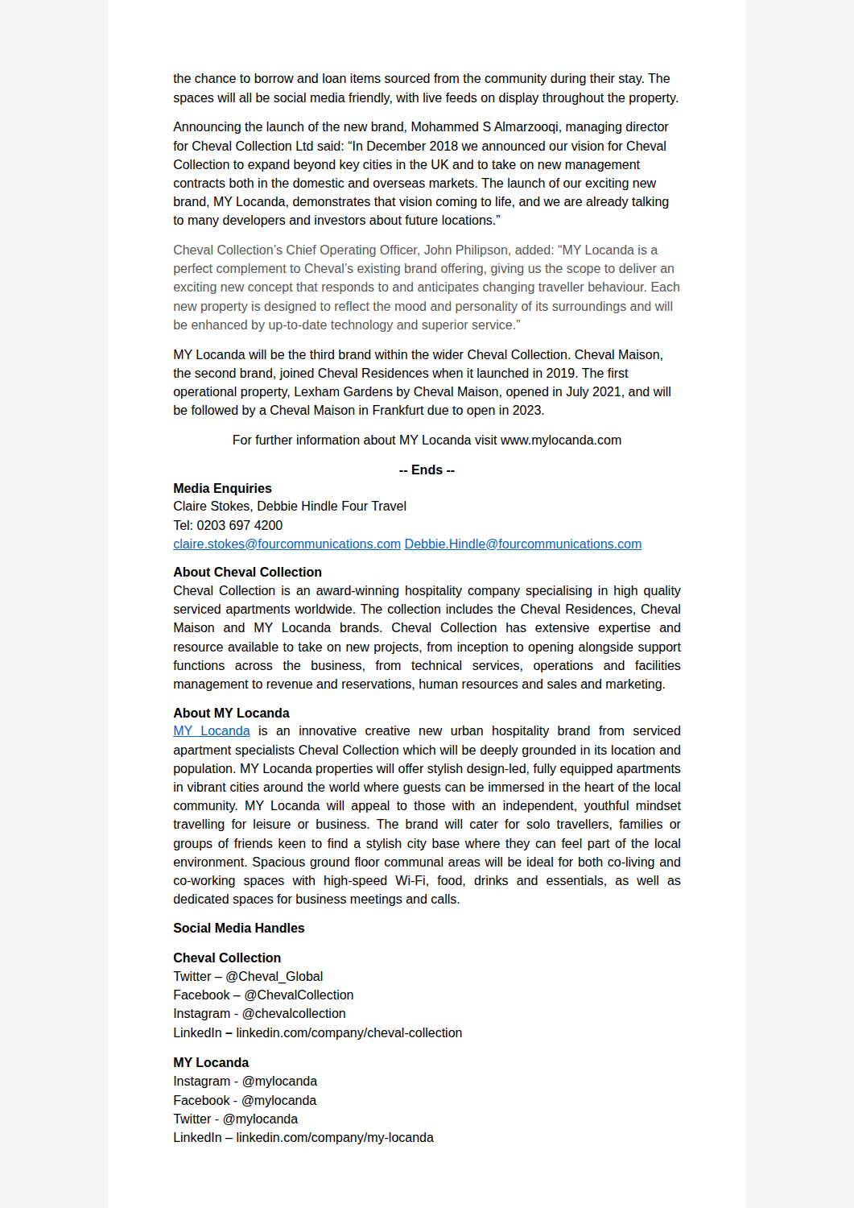the chance to borrow and loan items sourced from the community during their stay. The spaces will all be social media friendly, with live feeds on display throughout the property.
Announcing the launch of the new brand, Mohammed S Almarzooqi, managing director for Cheval Collection Ltd said: “In December 2018 we announced our vision for Cheval Collection to expand beyond key cities in the UK and to take on new management contracts both in the domestic and overseas markets. The launch of our exciting new brand, MY Locanda, demonstrates that vision coming to life, and we are already talking to many developers and investors about future locations.”
Cheval Collection’s Chief Operating Officer, John Philipson, added: “MY Locanda is a perfect complement to Cheval’s existing brand offering, giving us the scope to deliver an exciting new concept that responds to and anticipates changing traveller behaviour. Each new property is designed to reflect the mood and personality of its surroundings and will be enhanced by up-to-date technology and superior service.”
MY Locanda will be the third brand within the wider Cheval Collection. Cheval Maison, the second brand, joined Cheval Residences when it launched in 2019. The first operational property, Lexham Gardens by Cheval Maison, opened in July 2021, and will be followed by a Cheval Maison in Frankfurt due to open in 2023.
For further information about MY Locanda visit www.mylocanda.com
-- Ends --
Media Enquiries
Claire Stokes, Debbie Hindle Four Travel
Tel: 0203 697 4200
claire.stokes@fourcommunications.com Debbie.Hindle@fourcommunications.com
About Cheval Collection
Cheval Collection is an award-winning hospitality company specialising in high quality serviced apartments worldwide. The collection includes the Cheval Residences, Cheval Maison and MY Locanda brands. Cheval Collection has extensive expertise and resource available to take on new projects, from inception to opening alongside support functions across the business, from technical services, operations and facilities management to revenue and reservations, human resources and sales and marketing.
About MY Locanda
MY Locanda is an innovative creative new urban hospitality brand from serviced apartment specialists Cheval Collection which will be deeply grounded in its location and population. MY Locanda properties will offer stylish design-led, fully equipped apartments in vibrant cities around the world where guests can be immersed in the heart of the local community. MY Locanda will appeal to those with an independent, youthful mindset travelling for leisure or business. The brand will cater for solo travellers, families or groups of friends keen to find a stylish city base where they can feel part of the local environment. Spacious ground floor communal areas will be ideal for both co-living and co-working spaces with high-speed Wi-Fi, food, drinks and essentials, as well as dedicated spaces for business meetings and calls.
Social Media Handles
Cheval Collection
Twitter – @Cheval_Global
Facebook – @ChevalCollection
Instagram - @chevalcollection
LinkedIn – linkedin.com/company/cheval-collection
MY Locanda
Instagram - @mylocanda
Facebook - @mylocanda
Twitter - @mylocanda
LinkedIn – linkedin.com/company/my-locanda